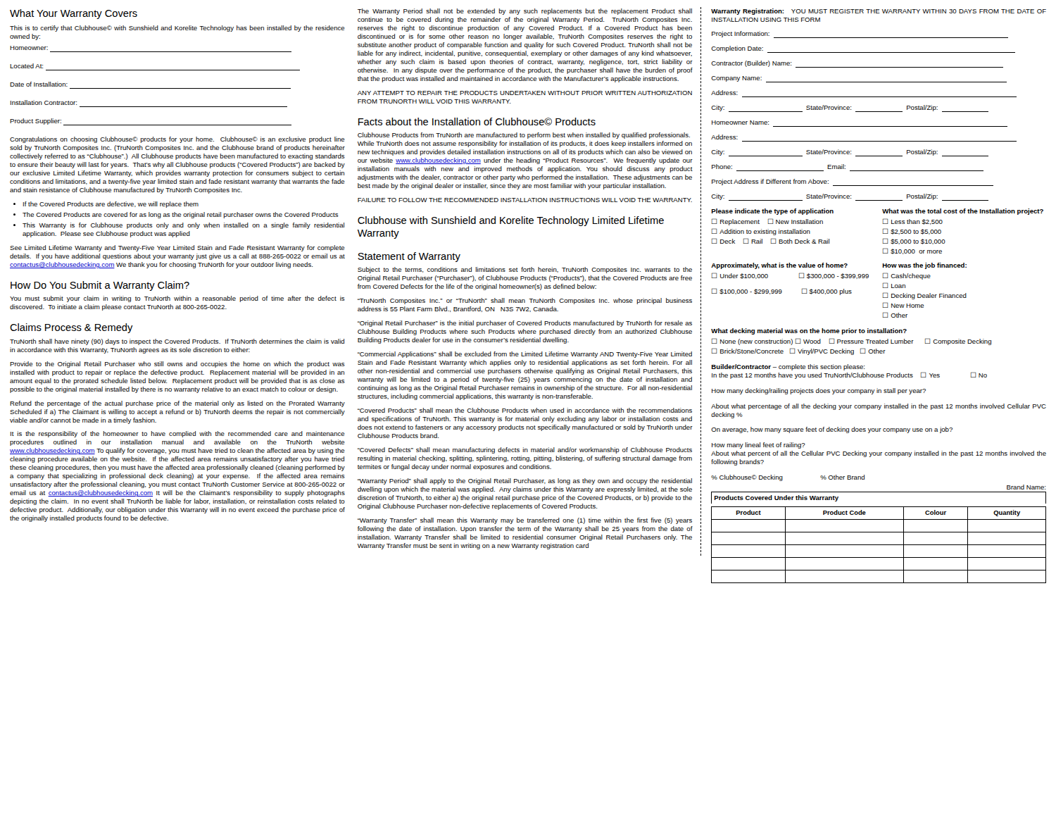What Your Warranty Covers
This is to certify that Clubhouse© with Sunshield and Korelite Technology has been installed by the residence owned by:
Homeowner:
Located At:
Date of Installation:
Installation Contractor:
Product Supplier:
Congratulations on choosing Clubhouse© products for your home. Clubhouse© is an exclusive product line sold by TruNorth Composites Inc. (TruNorth Composites Inc. and the Clubhouse brand of products hereinafter collectively referred to as “Clubhouse”.) All Clubhouse products have been manufactured to exacting standards to ensure their beauty will last for years. That’s why all Clubhouse products (“Covered Products”) are backed by our exclusive Limited Lifetime Warranty, which provides warranty protection for consumers subject to certain conditions and limitations, and a twenty-five year limited stain and fade resistant warranty that warrants the fade and stain resistance of Clubhouse manufactured by TruNorth Composites Inc.
If the Covered Products are defective, we will replace them
The Covered Products are covered for as long as the original retail purchaser owns the Covered Products
This Warranty is for Clubhouse products only and only when installed on a single family residential application. Please see Clubhouse product was applied
See Limited Lifetime Warranty and Twenty-Five Year Limited Stain and Fade Resistant Warranty for complete details. If you have additional questions about your warranty just give us a call at 888-265-0022 or email us at contactus@clubhousedecking.com We thank you for choosing TruNorth for your outdoor living needs.
How Do You Submit a Warranty Claim?
You must submit your claim in writing to TruNorth within a reasonable period of time after the defect is discovered. To initiate a claim please contact TruNorth at 800-265-0022.
Claims Process & Remedy
TruNorth shall have ninety (90) days to inspect the Covered Products. If TruNorth determines the claim is valid in accordance with this Warranty, TruNorth agrees as its sole discretion to either:
Provide to the Original Retail Purchaser who still owns and occupies the home on which the product was installed with product to repair or replace the defective product. Replacement material will be provided in an amount equal to the prorated schedule listed below. Replacement product will be provided that is as close as possible to the original material installed by there is no warranty relative to an exact match to colour or design.
Refund the percentage of the actual purchase price of the material only as listed on the Prorated Warranty Scheduled if a) The Claimant is willing to accept a refund or b) TruNorth deems the repair is not commercially viable and/or cannot be made in a timely fashion.
It is the responsibility of the homeowner to have complied with the recommended care and maintenance procedures outlined in our installation manual and available on the TruNorth website www.clubhousedecking.com To qualify for coverage, you must have tried to clean the affected area by using the cleaning procedure available on the website. If the affected area remains unsatisfactory after you have tried these cleaning procedures, then you must have the affected area professionally cleaned (cleaning performed by a company that specializing in professional deck cleaning) at your expense. If the affected area remains unsatisfactory after the professional cleaning, you must contact TruNorth Customer Service at 800-265-0022 or email us at contactus@clubhousedecking.com It will be the Claimant’s responsibility to supply photographs depicting the claim. In no event shall TruNorth be liable for labor, installation, or reinstallation costs related to defective product. Additionally, our obligation under this Warranty will in no event exceed the purchase price of the originally installed products found to be defective.
The Warranty Period shall not be extended by any such replacements but the replacement Product shall continue to be covered during the remainder of the original Warranty Period. TruNorth Composites Inc. reserves the right to discontinue production of any Covered Product. If a Covered Product has been discontinued or is for some other reason no longer available, TruNorth Composites reserves the right to substitute another product of comparable function and quality for such Covered Product. TruNorth shall not be liable for any indirect, incidental, punitive, consequential, exemplary or other damages of any kind whatsoever, whether any such claim is based upon theories of contract, warranty, negligence, tort, strict liability or otherwise. In any dispute over the performance of the product, the purchaser shall have the burden of proof that the product was installed and maintained in accordance with the Manufacturer’s applicable instructions.
ANY ATTEMPT TO REPAIR THE PRODUCTS UNDERTAKEN WITHOUT PRIOR WRITTEN AUTHORIZATION FROM TRUNORTH WILL VOID THIS WARRANTY.
Facts about the Installation of Clubhouse© Products
Clubhouse Products from TruNorth are manufactured to perform best when installed by qualified professionals. While TruNorth does not assume responsibility for installation of its products, it does keep installers informed on new techniques and provides detailed installation instructions on all of its products which can also be viewed on our website www.clubhousedecking.com under the heading “Product Resources”. We frequently update our installation manuals with new and improved methods of application. You should discuss any product adjustments with the dealer, contractor or other party who performed the installation. These adjustments can be best made by the original dealer or installer, since they are most familiar with your particular installation.
FAILURE TO FOLLOW THE RECOMMENDED INSTALLATION INSTRUCTIONS WILL VOID THE WARRANTY.
Clubhouse with Sunshield and Korelite Technology Limited Lifetime Warranty
Statement of Warranty
Subject to the terms, conditions and limitations set forth herein, TruNorth Composites Inc. warrants to the Original Retail Purchaser (“Purchaser”), of Clubhouse Products (“Products”), that the Covered Products are free from Covered Defects for the life of the original homeowner(s) as defined below:
“TruNorth Composites Inc.” or “TruNorth” shall mean TruNorth Composites Inc. whose principal business address is 55 Plant Farm Blvd., Brantford, ON N3S 7W2, Canada.
“Original Retail Purchaser” is the initial purchaser of Covered Products manufactured by TruNorth for resale as Clubhouse Building Products where such Products where purchased directly from an authorized Clubhouse Building Products dealer for use in the consumer’s residential dwelling.
“Commercial Applications” shall be excluded from the Limited Lifetime Warranty AND Twenty-Five Year Limited Stain and Fade Resistant Warranty which applies only to residential applications as set forth herein. For all other non-residential and commercial use purchasers otherwise qualifying as Original Retail Purchasers, this warranty will be limited to a period of twenty-five (25) years commencing on the date of installation and continuing as long as the Original Retail Purchaser remains in ownership of the structure. For all non-residential structures, including commercial applications, this warranty is non-transferable.
“Covered Products” shall mean the Clubhouse Products when used in accordance with the recommendations and specifications of TruNorth. This warranty is for material only excluding any labor or installation costs and does not extend to fasteners or any accessory products not specifically manufactured or sold by TruNorth under Clubhouse Products brand.
“Covered Defects” shall mean manufacturing defects in material and/or workmanship of Clubhouse Products resulting in material checking, splitting, splintering, rotting, pitting, blistering, of suffering structural damage from termites or fungal decay under normal exposures and conditions.
“Warranty Period” shall apply to the Original Retail Purchaser, as long as they own and occupy the residential dwelling upon which the material was applied. Any claims under this Warranty are expressly limited, at the sole discretion of TruNorth, to either a) the original retail purchase price of the Covered Products, or b) provide to the Original Clubhouse Purchaser non-defective replacements of Covered Products.
“Warranty Transfer” shall mean this Warranty may be transferred one (1) time within the first five (5) years following the date of installation. Upon transfer the term of the Warranty shall be 25 years from the date of installation. Warranty Transfer shall be limited to residential consumer Original Retail Purchasers only. The Warranty Transfer must be sent in writing on a new Warranty registration card
Warranty Registration: YOU MUST REGISTER THE WARRANTY WITHIN 30 DAYS FROM THE DATE OF INSTALLATION USING THIS FORM
Project Information:
Completion Date:
Contractor (Builder) Name:
Company Name:
Address:
City: State/Province: Postal/Zip:
Homeowner Name:
Address:
City: State/Province: Postal/Zip:
Phone: Email:
Project Address if Different from Above:
City: State/Province: Postal/Zip:
Please indicate the type of application
Replacement New Installation Addition to existing installation Deck Rail Both Deck & Rail
What was the total cost of the Installation project?
Less than $2,500 $2,500 to $5,000 $5,000 to $10,000 $10,000 or more
Approximately, what is the value of home?
Under $100,000 $300,000 - $399,999 $100,000 - $299,999 $400,000 plus
How was the job financed:
Cash/cheque Loan Decking Dealer Financed New Home Other
What decking material was on the home prior to installation?
None (new construction) Wood Pressure Treated Lumber Composite Decking Brick/Stone/Concrete Vinyl/PVC Decking Other
Builder/Contractor – complete this section please:
In the past 12 months have you used TruNorth/Clubhouse Products Yes No
How many decking/railing projects does your company in stall per year?
About what percentage of all the decking your company installed in the past 12 months involved Cellular PVC decking %
On average, how many square feet of decking does your company use on a job?
How many lineal feet of railing?
About what percent of all the Cellular PVC Decking your company installed in the past 12 months involved the following brands?
% Clubhouse© Decking % Other Brand
Brand Name:
Products Covered Under this Warranty
| Product | Product Code | Colour | Quantity |
| --- | --- | --- | --- |